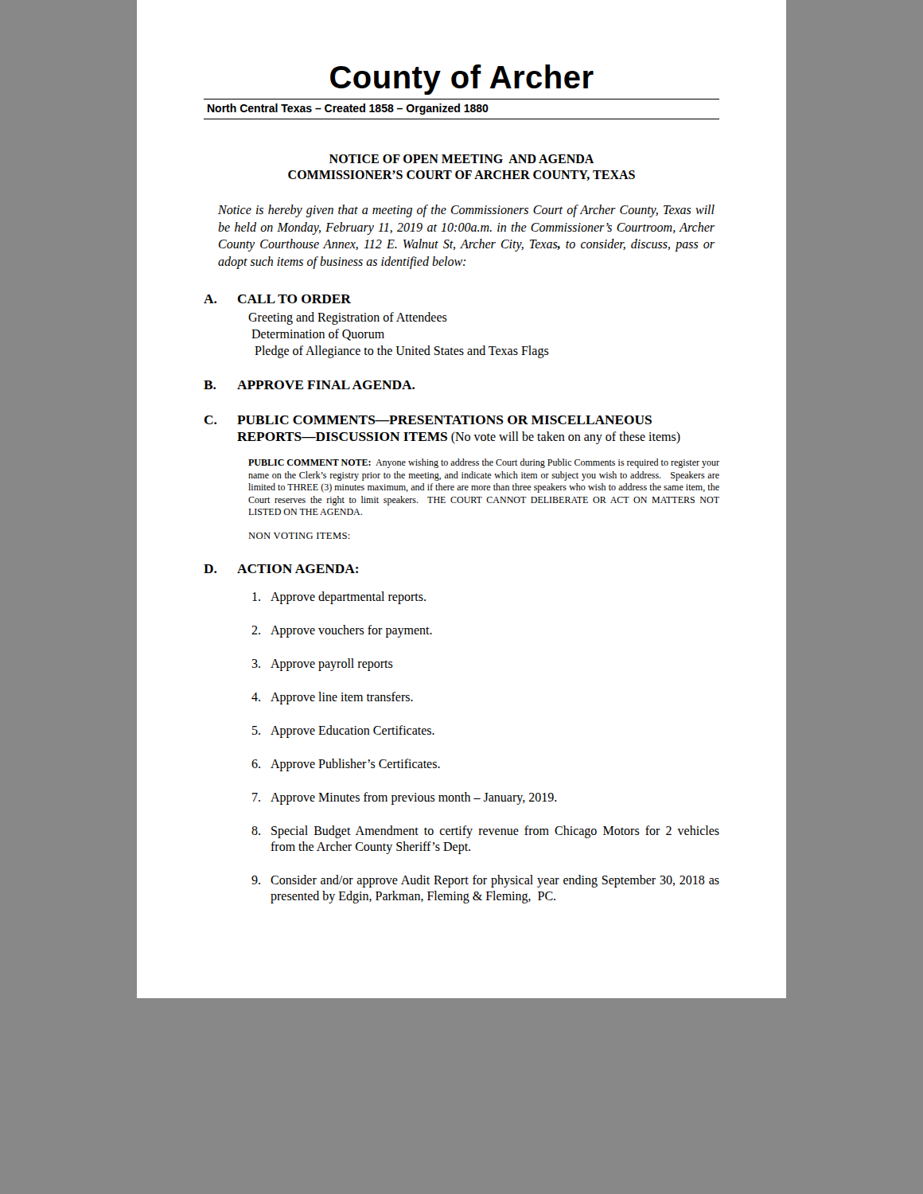County of Archer
North Central Texas – Created 1858 – Organized 1880
NOTICE OF OPEN MEETING AND AGENDA
COMMISSIONER’S COURT OF ARCHER COUNTY, TEXAS
Notice is hereby given that a meeting of the Commissioners Court of Archer County, Texas will be held on Monday, February 11, 2019 at 10:00a.m. in the Commissioner’s Courtroom, Archer County Courthouse Annex, 112 E. Walnut St, Archer City, Texas, to consider, discuss, pass or adopt such items of business as identified below:
A. Call to Order
Greeting and Registration of Attendees
Determination of Quorum
Pledge of Allegiance to the United States and Texas Flags
B. Approve Final Agenda.
C. Public Comments—Presentations or Miscellaneous Reports—Discussion Items (No vote will be taken on any of these items)
PUBLIC COMMENT NOTE: Anyone wishing to address the Court during Public Comments is required to register your name on the Clerk’s registry prior to the meeting, and indicate which item or subject you wish to address. Speakers are limited to THREE (3) minutes maximum, and if there are more than three speakers who wish to address the same item, the Court reserves the right to limit speakers. THE COURT CANNOT DELIBERATE OR ACT ON MATTERS NOT LISTED ON THE AGENDA.
NON VOTING ITEMS:
D. Action Agenda:
Approve departmental reports.
Approve vouchers for payment.
Approve payroll reports
Approve line item transfers.
Approve Education Certificates.
Approve Publisher’s Certificates.
Approve Minutes from previous month – January, 2019.
Special Budget Amendment to certify revenue from Chicago Motors for 2 vehicles from the Archer County Sheriff’s Dept.
Consider and/or approve Audit Report for physical year ending September 30, 2018 as presented by Edgin, Parkman, Fleming & Fleming, PC.